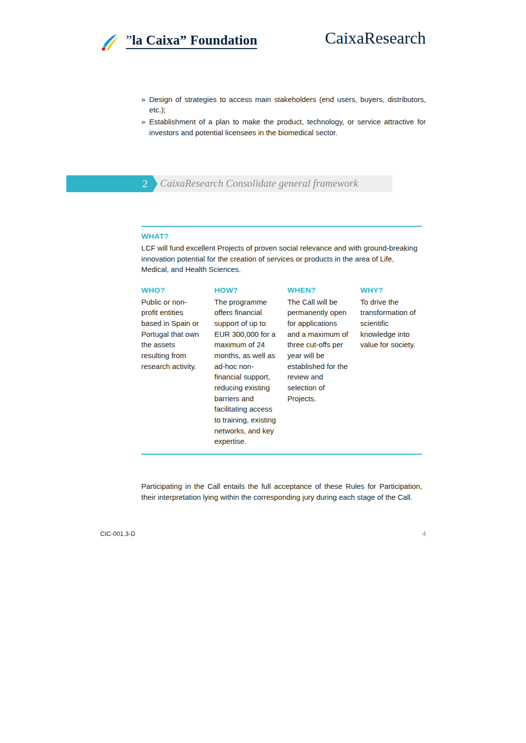”la Caixa” Foundation
Caixa Research
Design of strategies to access main stakeholders (end users, buyers, distributors, etc.);
Establishment of a plan to make the product, technology, or service attractive for investors and potential licensees in the biomedical sector.
2
CaixaResearch Consolidate general framework
WHAT?
LCF will fund excellent Projects of proven social relevance and with ground-breaking innovation potential for the creation of services or products in the area of Life, Medical, and Health Sciences.
WHO?
Public or non-profit entities based in Spain or Portugal that own the assets resulting from research activity.
HOW?
The programme offers financial support of up to EUR 300,000 for a maximum of 24 months, as well as ad-hoc non-financial support, reducing existing barriers and facilitating access to training, existing networks, and key expertise.
WHEN?
The Call will be permanently open for applications and a maximum of three cut-offs per year will be established for the review and selection of Projects.
WHY?
To drive the transformation of scientific knowledge into value for society.
Participating in the Call entails the full acceptance of these Rules for Participation, their interpretation lying within the corresponding jury during each stage of the Call.
CIC-001.3-D
4